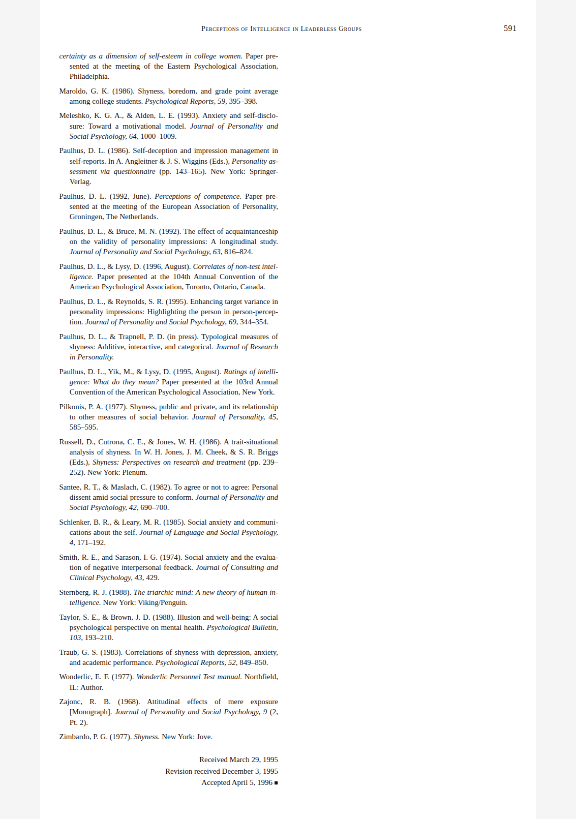Perceptions of Intelligence in Leaderless Groups 591
certainty as a dimension of self-esteem in college women. Paper presented at the meeting of the Eastern Psychological Association, Philadelphia.
Maroldo, G. K. (1986). Shyness, boredom, and grade point average among college students. Psychological Reports, 59, 395–398.
Meleshko, K. G. A., & Alden, L. E. (1993). Anxiety and self-disclosure: Toward a motivational model. Journal of Personality and Social Psychology, 64, 1000–1009.
Paulhus, D. L. (1986). Self-deception and impression management in self-reports. In A. Angleitner & J. S. Wiggins (Eds.), Personality assessment via questionnaire (pp. 143–165). New York: Springer-Verlag.
Paulhus, D. L. (1992, June). Perceptions of competence. Paper presented at the meeting of the European Association of Personality, Groningen, The Netherlands.
Paulhus, D. L., & Bruce, M. N. (1992). The effect of acquaintanceship on the validity of personality impressions: A longitudinal study. Journal of Personality and Social Psychology, 63, 816–824.
Paulhus, D. L., & Lysy, D. (1996, August). Correlates of non-test intelligence. Paper presented at the 104th Annual Convention of the American Psychological Association, Toronto, Ontario, Canada.
Paulhus, D. L., & Reynolds, S. R. (1995). Enhancing target variance in personality impressions: Highlighting the person in person-perception. Journal of Personality and Social Psychology, 69, 344–354.
Paulhus, D. L., & Trapnell, P. D. (in press). Typological measures of shyness: Additive, interactive, and categorical. Journal of Research in Personality.
Paulhus, D. L., Yik, M., & Lysy, D. (1995, August). Ratings of intelligence: What do they mean? Paper presented at the 103rd Annual Convention of the American Psychological Association, New York.
Pilkonis, P. A. (1977). Shyness, public and private, and its relationship to other measures of social behavior. Journal of Personality, 45, 585–595.
Russell, D., Cutrona, C. E., & Jones, W. H. (1986). A trait-situational analysis of shyness. In W. H. Jones, J. M. Cheek, & S. R. Briggs (Eds.), Shyness: Perspectives on research and treatment (pp. 239–252). New York: Plenum.
Santee, R. T., & Maslach, C. (1982). To agree or not to agree: Personal dissent amid social pressure to conform. Journal of Personality and Social Psychology, 42, 690–700.
Schlenker, B. R., & Leary, M. R. (1985). Social anxiety and communications about the self. Journal of Language and Social Psychology, 4, 171–192.
Smith, R. E., and Sarason, I. G. (1974). Social anxiety and the evaluation of negative interpersonal feedback. Journal of Consulting and Clinical Psychology, 43, 429.
Sternberg, R. J. (1988). The triarchic mind: A new theory of human intelligence. New York: Viking/Penguin.
Taylor, S. E., & Brown, J. D. (1988). Illusion and well-being: A social psychological perspective on mental health. Psychological Bulletin, 103, 193–210.
Traub, G. S. (1983). Correlations of shyness with depression, anxiety, and academic performance. Psychological Reports, 52, 849–850.
Wonderlic, E. F. (1977). Wonderlic Personnel Test manual. Northfield, IL: Author.
Zajonc, R. B. (1968). Attitudinal effects of mere exposure [Monograph]. Journal of Personality and Social Psychology, 9 (2, Pt. 2).
Zimbardo, P. G. (1977). Shyness. New York: Jove.
Received March 29, 1995
Revision received December 3, 1995
Accepted April 5, 1996